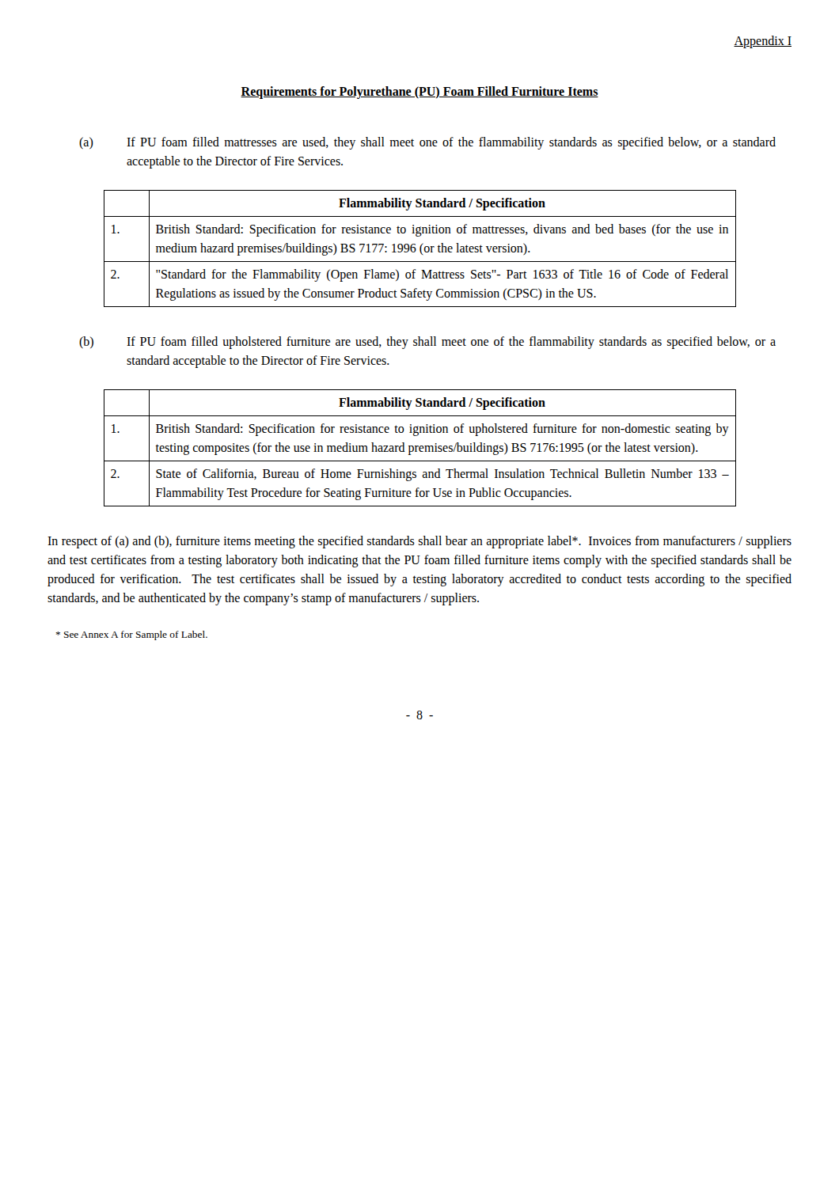Appendix I
Requirements for Polyurethane (PU) Foam Filled Furniture Items
(a)
If PU foam filled mattresses are used, they shall meet one of the flammability standards as specified below, or a standard acceptable to the Director of Fire Services.
| | Flammability Standard / Specification |
| --- | --- |
| 1. | British Standard: Specification for resistance to ignition of mattresses, divans and bed bases (for the use in medium hazard premises/buildings) BS 7177: 1996 (or the latest version). |
| 2. | "Standard for the Flammability (Open Flame) of Mattress Sets"- Part 1633 of Title 16 of Code of Federal Regulations as issued by the Consumer Product Safety Commission (CPSC) in the US. |
(b)
If PU foam filled upholstered furniture are used, they shall meet one of the flammability standards as specified below, or a standard acceptable to the Director of Fire Services.
| | Flammability Standard / Specification |
| --- | --- |
| 1. | British Standard: Specification for resistance to ignition of upholstered furniture for non-domestic seating by testing composites (for the use in medium hazard premises/buildings) BS 7176:1995 (or the latest version). |
| 2. | State of California, Bureau of Home Furnishings and Thermal Insulation Technical Bulletin Number 133 – Flammability Test Procedure for Seating Furniture for Use in Public Occupancies. |
In respect of (a) and (b), furniture items meeting the specified standards shall bear an appropriate label*. Invoices from manufacturers / suppliers and test certificates from a testing laboratory both indicating that the PU foam filled furniture items comply with the specified standards shall be produced for verification. The test certificates shall be issued by a testing laboratory accredited to conduct tests according to the specified standards, and be authenticated by the company’s stamp of manufacturers / suppliers.
* See Annex A for Sample of Label.
- 8 -